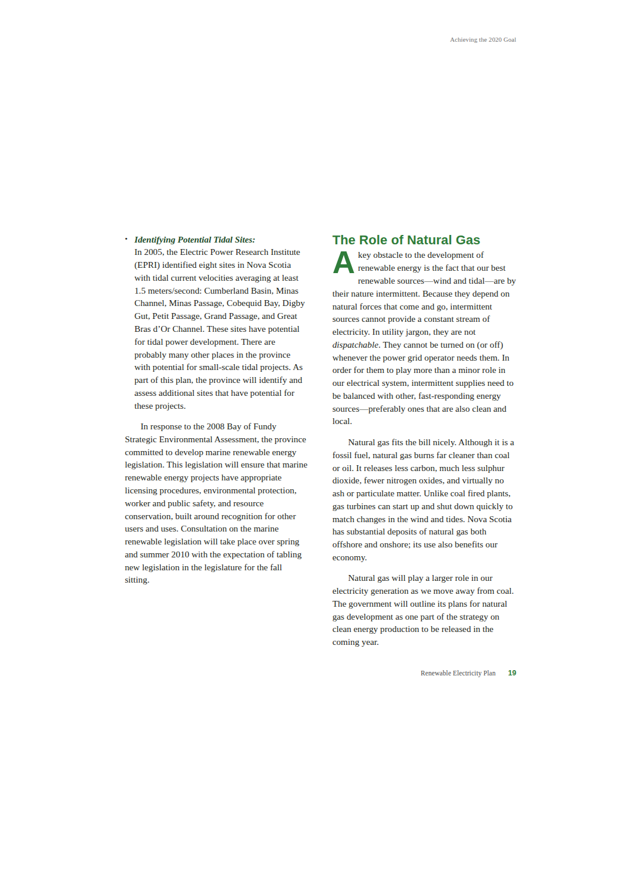Achieving the 2020 Goal
Identifying Potential Tidal Sites:
In 2005, the Electric Power Research Institute (EPRI) identified eight sites in Nova Scotia with tidal current velocities averaging at least 1.5 meters/second: Cumberland Basin, Minas Channel, Minas Passage, Cobequid Bay, Digby Gut, Petit Passage, Grand Passage, and Great Bras d’Or Channel. These sites have potential for tidal power development. There are probably many other places in the province with potential for small-scale tidal projects. As part of this plan, the province will identify and assess additional sites that have potential for these projects.
In response to the 2008 Bay of Fundy Strategic Environmental Assessment, the province committed to develop marine renewable energy legislation. This legislation will ensure that marine renewable energy projects have appropriate licensing procedures, environmental protection, worker and public safety, and resource conservation, built around recognition for other users and uses. Consultation on the marine renewable legislation will take place over spring and summer 2010 with the expectation of tabling new legislation in the legislature for the fall sitting.
The Role of Natural Gas
A
key obstacle to the development of renewable energy is the fact that our best renewable sources—wind and tidal—are by their nature intermittent. Because they depend on natural forces that come and go, intermittent sources cannot provide a constant stream of electricity. In utility jargon, they are not dispatchable. They cannot be turned on (or off) whenever the power grid operator needs them. In order for them to play more than a minor role in our electrical system, intermittent supplies need to be balanced with other, fast-responding energy sources—preferably ones that are also clean and local.
Natural gas fits the bill nicely. Although it is a fossil fuel, natural gas burns far cleaner than coal or oil. It releases less carbon, much less sulphur dioxide, fewer nitrogen oxides, and virtually no ash or particulate matter. Unlike coal fired plants, gas turbines can start up and shut down quickly to match changes in the wind and tides. Nova Scotia has substantial deposits of natural gas both offshore and onshore; its use also benefits our economy.
Natural gas will play a larger role in our electricity generation as we move away from coal. The government will outline its plans for natural gas development as one part of the strategy on clean energy production to be released in the coming year.
Renewable Electricity Plan 19